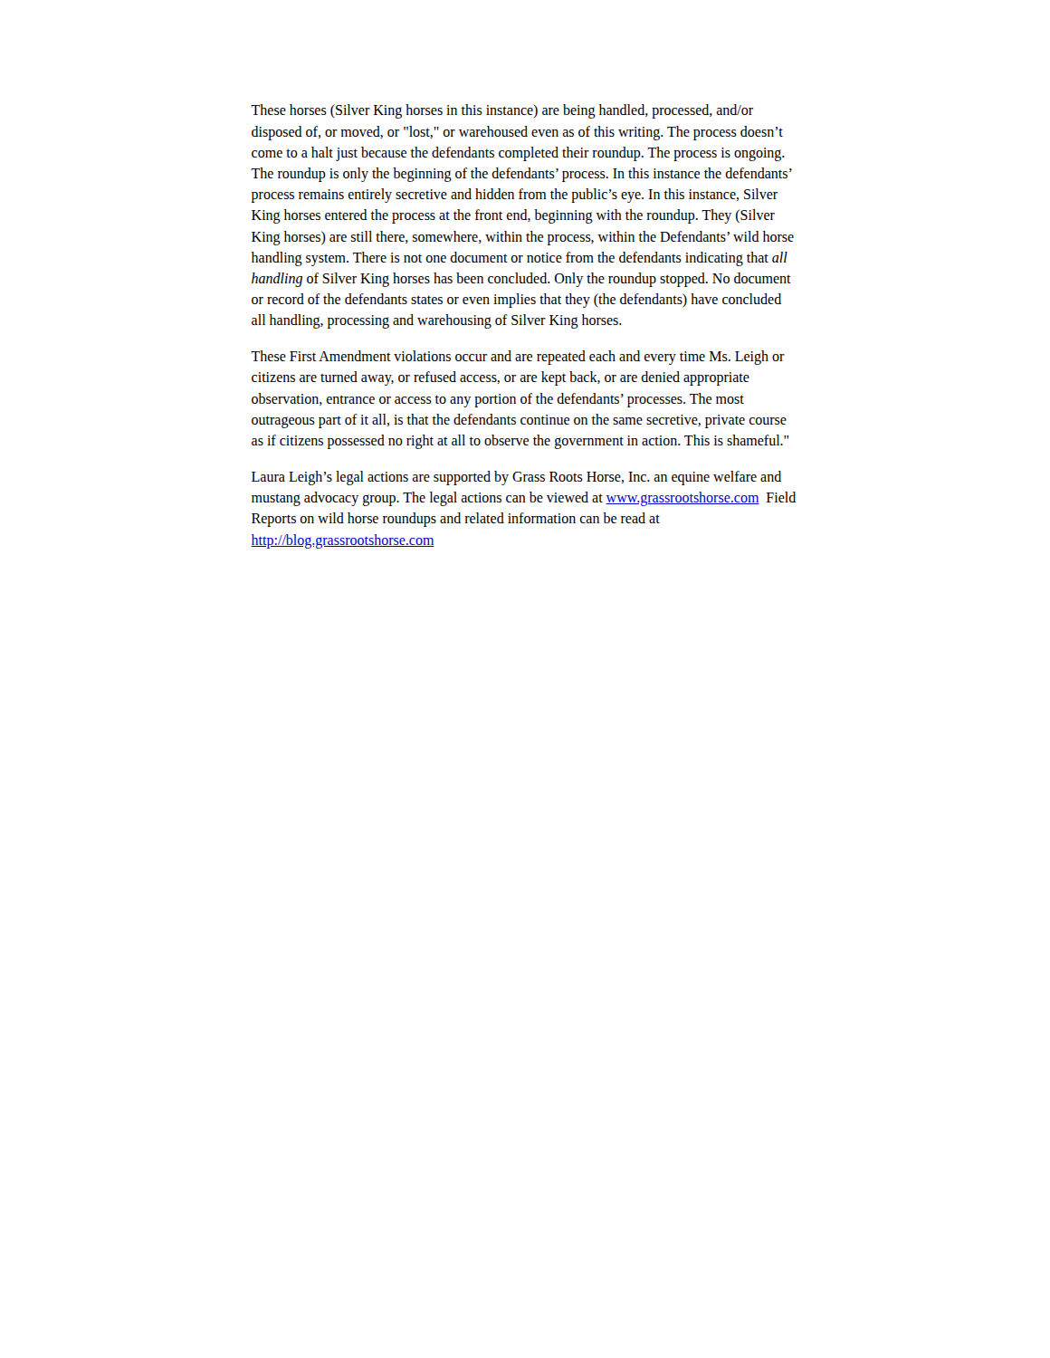These horses (Silver King horses in this instance) are being handled, processed, and/or disposed of, or moved, or "lost," or warehoused even as of this writing. The process doesn’t come to a halt just because the defendants completed their roundup. The process is ongoing. The roundup is only the beginning of the defendants’ process. In this instance the defendants’ process remains entirely secretive and hidden from the public’s eye. In this instance, Silver King horses entered the process at the front end, beginning with the roundup. They (Silver King horses) are still there, somewhere, within the process, within the Defendants’ wild horse handling system. There is not one document or notice from the defendants indicating that all handling of Silver King horses has been concluded. Only the roundup stopped. No document or record of the defendants states or even implies that they (the defendants) have concluded all handling, processing and warehousing of Silver King horses.
These First Amendment violations occur and are repeated each and every time Ms. Leigh or citizens are turned away, or refused access, or are kept back, or are denied appropriate observation, entrance or access to any portion of the defendants’ processes. The most outrageous part of it all, is that the defendants continue on the same secretive, private course as if citizens possessed no right at all to observe the government in action. This is shameful."
Laura Leigh’s legal actions are supported by Grass Roots Horse, Inc. an equine welfare and mustang advocacy group. The legal actions can be viewed at www.grassrootshorse.com Field Reports on wild horse roundups and related information can be read at http://blog.grassrootshorse.com